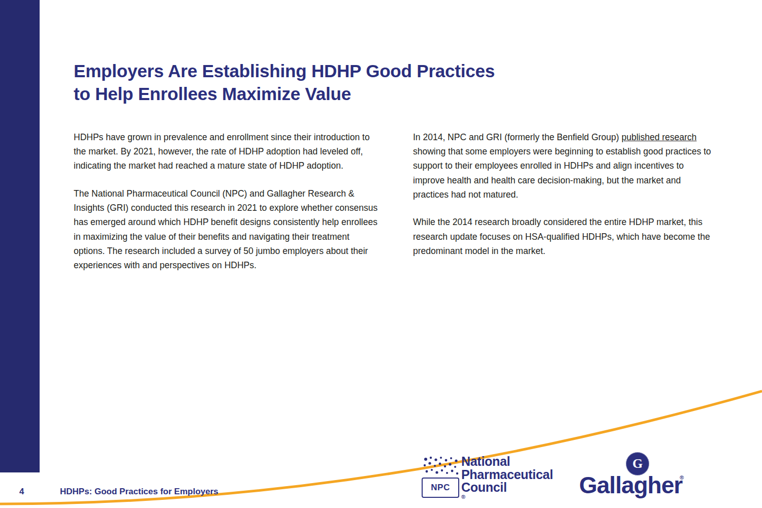Employers Are Establishing HDHP Good Practices
to Help Enrollees Maximize Value
HDHPs have grown in prevalence and enrollment since their introduction to the market. By 2021, however, the rate of HDHP adoption had leveled off, indicating the market had reached a mature state of HDHP adoption.
The National Pharmaceutical Council (NPC) and Gallagher Research & Insights (GRI) conducted this research in 2021 to explore whether consensus has emerged around which HDHP benefit designs consistently help enrollees in maximizing the value of their benefits and navigating their treatment options. The research included a survey of 50 jumbo employers about their experiences with and perspectives on HDHPs.
In 2014, NPC and GRI (formerly the Benfield Group) published research showing that some employers were beginning to establish good practices to support to their employees enrolled in HDHPs and align incentives to improve health and health care decision-making, but the market and practices had not matured.
While the 2014 research broadly considered the entire HDHP market, this research update focuses on HSA-qualified HDHPs, which have become the predominant model in the market.
4
HDHPs: Good Practices for Employers
National Pharmaceutical Council®
NPC
G
Gallagher®